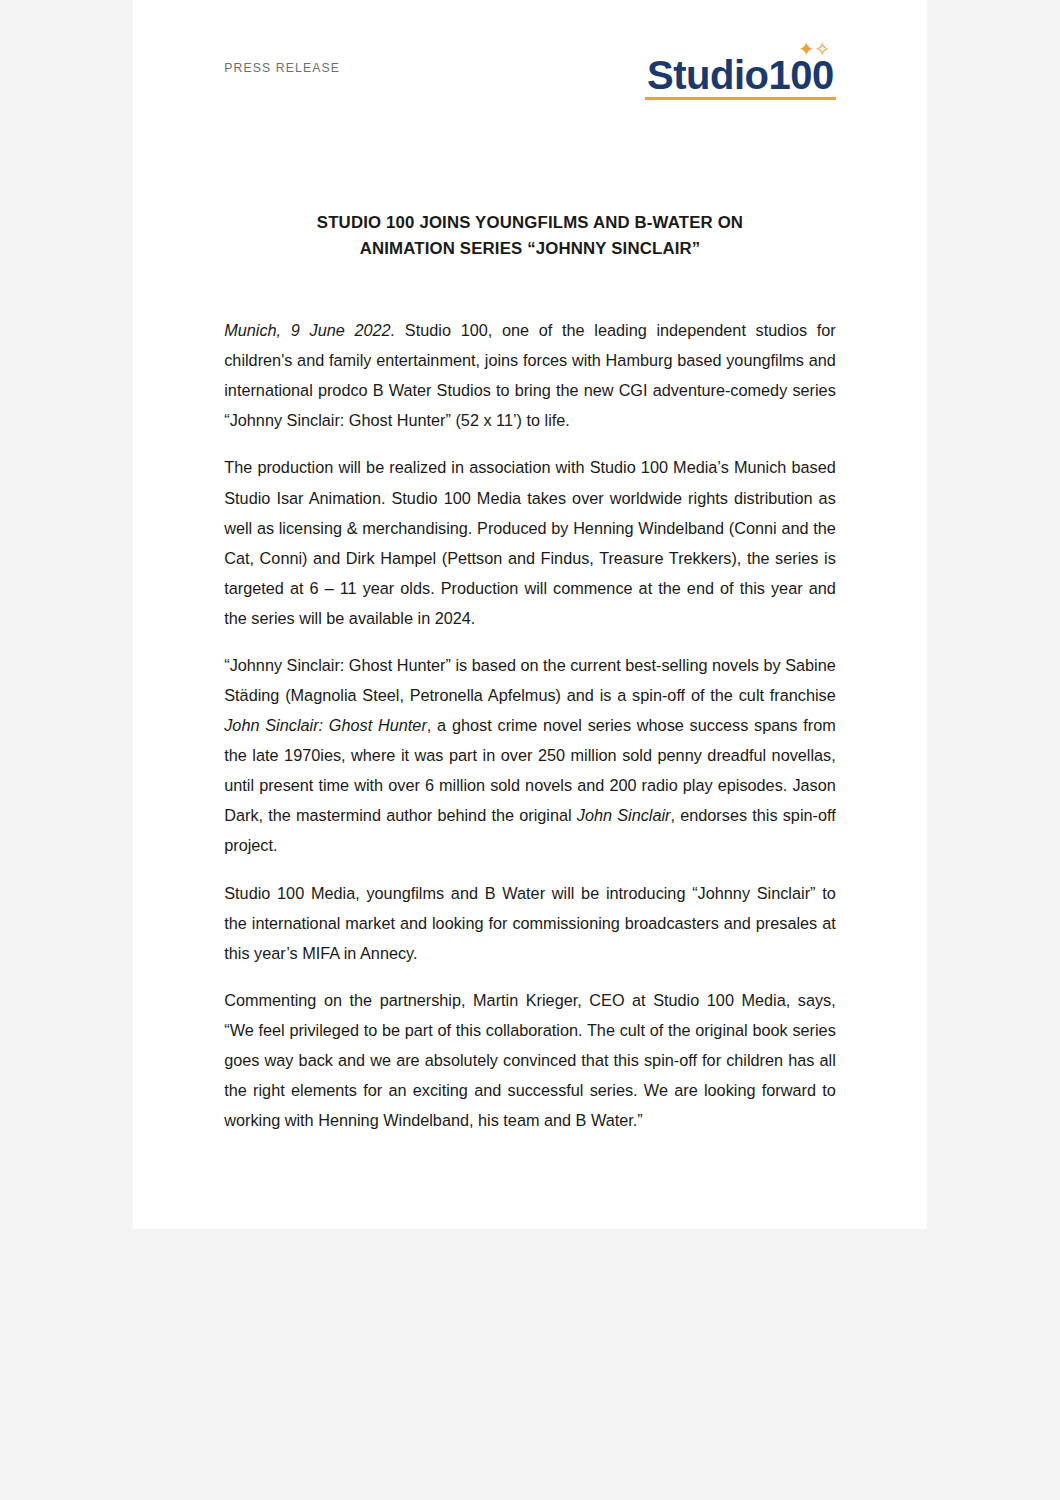Press Release
✦✧ Studio 100
Studio 100 joins youngfilms and B-Water on
animation series “Johnny Sinclair”
Munich, 9 June 2022. Studio 100, one of the leading independent studios for children's and family entertainment, joins forces with Hamburg based youngfilms and international prodco B Water Studios to bring the new CGI adventure-comedy series “Johnny Sinclair: Ghost Hunter” (52 x 11’) to life.
The production will be realized in association with Studio 100 Media’s Munich based Studio Isar Animation. Studio 100 Media takes over worldwide rights distribution as well as licensing & merchandising. Produced by Henning Windelband (Conni and the Cat, Conni) and Dirk Hampel (Pettson and Findus, Treasure Trekkers), the series is targeted at 6 – 11 year olds. Production will commence at the end of this year and the series will be available in 2024.
“Johnny Sinclair: Ghost Hunter” is based on the current best-selling novels by Sabine Städing (Magnolia Steel, Petronella Apfelmus) and is a spin-off of the cult franchise John Sinclair: Ghost Hunter, a ghost crime novel series whose success spans from the late 1970ies, where it was part in over 250 million sold penny dreadful novellas, until present time with over 6 million sold novels and 200 radio play episodes. Jason Dark, the mastermind author behind the original John Sinclair, endorses this spin-off project.
Studio 100 Media, youngfilms and B Water will be introducing “Johnny Sinclair” to the international market and looking for commissioning broadcasters and presales at this year’s MIFA in Annecy.
Commenting on the partnership, Martin Krieger, CEO at Studio 100 Media, says, “We feel privileged to be part of this collaboration. The cult of the original book series goes way back and we are absolutely convinced that this spin-off for children has all the right elements for an exciting and successful series. We are looking forward to working with Henning Windelband, his team and B Water.”